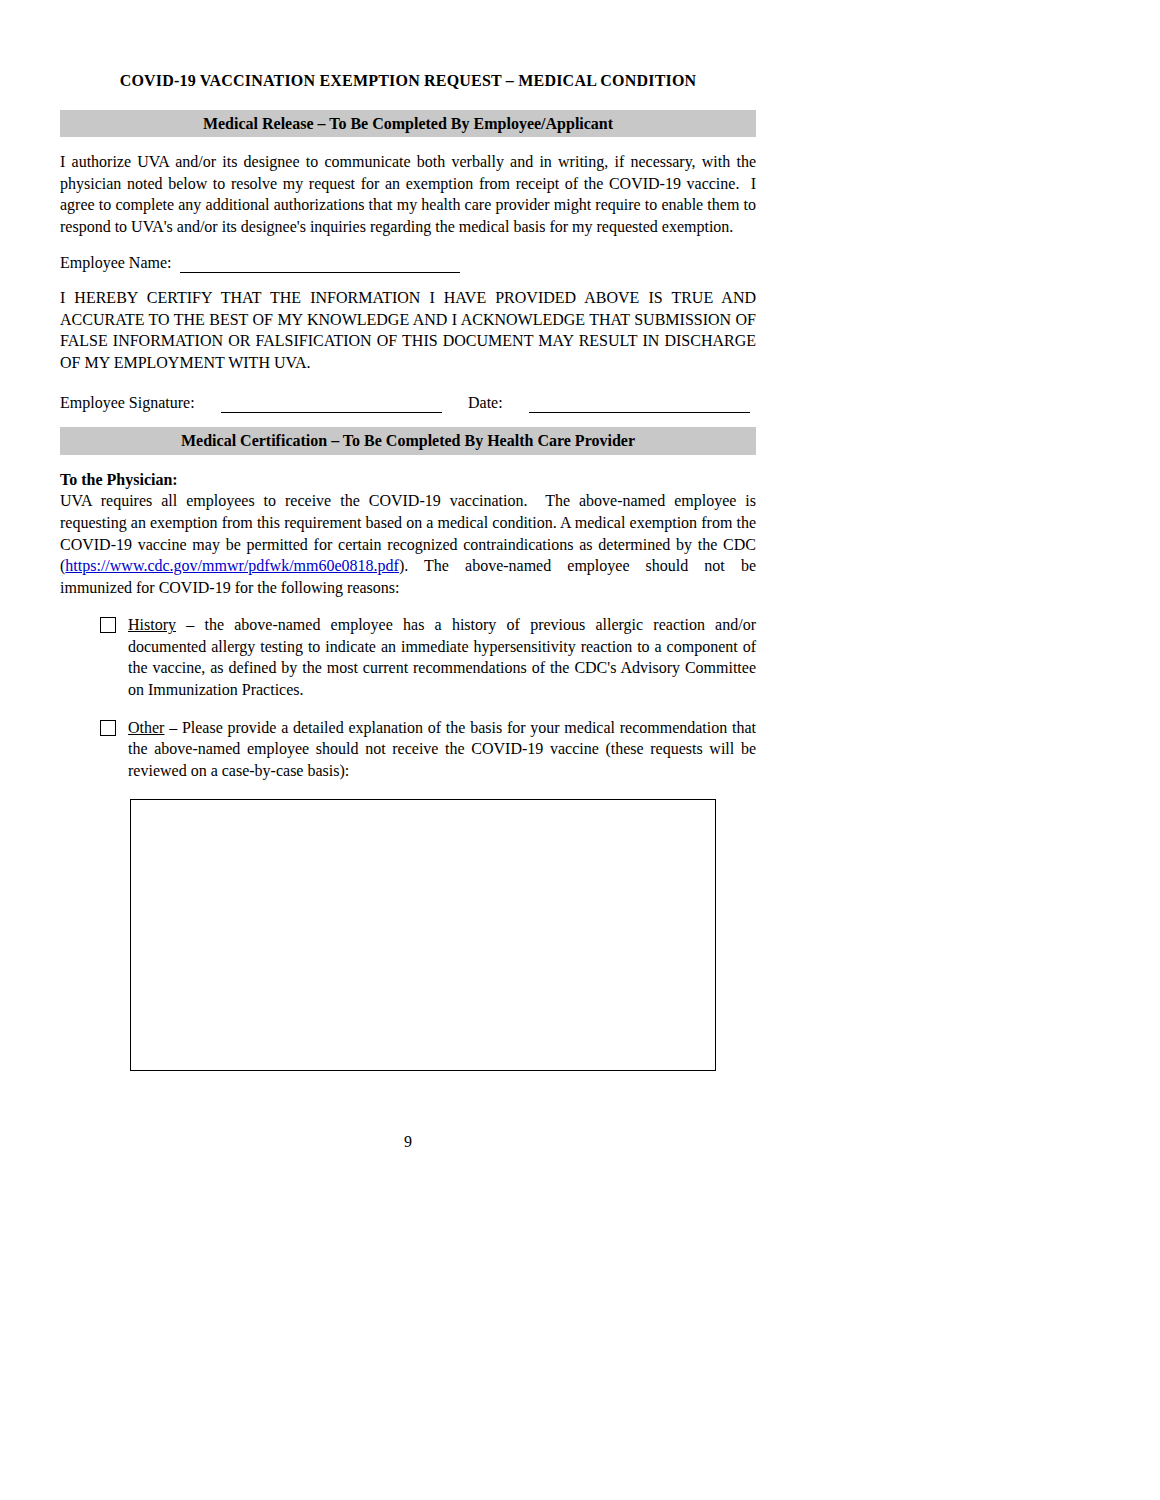COVID-19 VACCINATION EXEMPTION REQUEST – MEDICAL CONDITION
Medical Release – To Be Completed By Employee/Applicant
I authorize UVA and/or its designee to communicate both verbally and in writing, if necessary, with the physician noted below to resolve my request for an exemption from receipt of the COVID-19 vaccine. I agree to complete any additional authorizations that my health care provider might require to enable them to respond to UVA's and/or its designee's inquiries regarding the medical basis for my requested exemption.
Employee Name:
I HEREBY CERTIFY THAT THE INFORMATION I HAVE PROVIDED ABOVE IS TRUE AND ACCURATE TO THE BEST OF MY KNOWLEDGE AND I ACKNOWLEDGE THAT SUBMISSION OF FALSE INFORMATION OR FALSIFICATION OF THIS DOCUMENT MAY RESULT IN DISCHARGE OF MY EMPLOYMENT WITH UVA.
Employee Signature: Date:
Medical Certification – To Be Completed By Health Care Provider
To the Physician:
UVA requires all employees to receive the COVID-19 vaccination. The above-named employee is requesting an exemption from this requirement based on a medical condition. A medical exemption from the COVID-19 vaccine may be permitted for certain recognized contraindications as determined by the CDC (https://www.cdc.gov/mmwr/pdfwk/mm60e0818.pdf). The above-named employee should not be immunized for COVID-19 for the following reasons:
History – the above-named employee has a history of previous allergic reaction and/or documented allergy testing to indicate an immediate hypersensitivity reaction to a component of the vaccine, as defined by the most current recommendations of the CDC's Advisory Committee on Immunization Practices.
Other – Please provide a detailed explanation of the basis for your medical recommendation that the above-named employee should not receive the COVID-19 vaccine (these requests will be reviewed on a case-by-case basis):
9